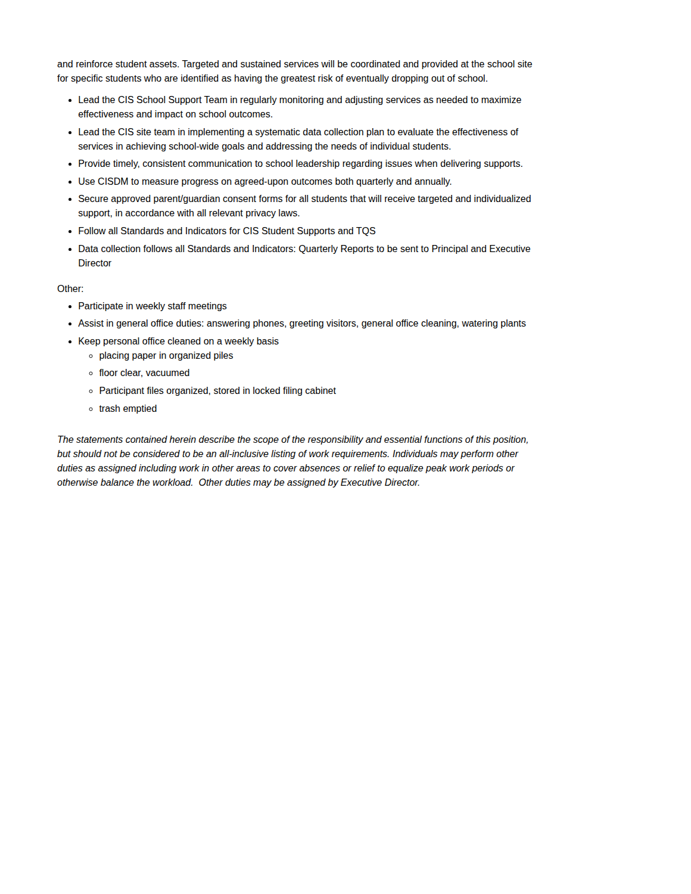and reinforce student assets. Targeted and sustained services will be coordinated and provided at the school site for specific students who are identified as having the greatest risk of eventually dropping out of school.
Lead the CIS School Support Team in regularly monitoring and adjusting services as needed to maximize effectiveness and impact on school outcomes.
Lead the CIS site team in implementing a systematic data collection plan to evaluate the effectiveness of services in achieving school-wide goals and addressing the needs of individual students.
Provide timely, consistent communication to school leadership regarding issues when delivering supports.
Use CISDM to measure progress on agreed-upon outcomes both quarterly and annually.
Secure approved parent/guardian consent forms for all students that will receive targeted and individualized support, in accordance with all relevant privacy laws.
Follow all Standards and Indicators for CIS Student Supports and TQS
Data collection follows all Standards and Indicators: Quarterly Reports to be sent to Principal and Executive Director
Other:
Participate in weekly staff meetings
Assist in general office duties: answering phones, greeting visitors, general office cleaning, watering plants
Keep personal office cleaned on a weekly basis
placing paper in organized piles
floor clear, vacuumed
Participant files organized, stored in locked filing cabinet
trash emptied
The statements contained herein describe the scope of the responsibility and essential functions of this position, but should not be considered to be an all-inclusive listing of work requirements. Individuals may perform other duties as assigned including work in other areas to cover absences or relief to equalize peak work periods or otherwise balance the workload. Other duties may be assigned by Executive Director.